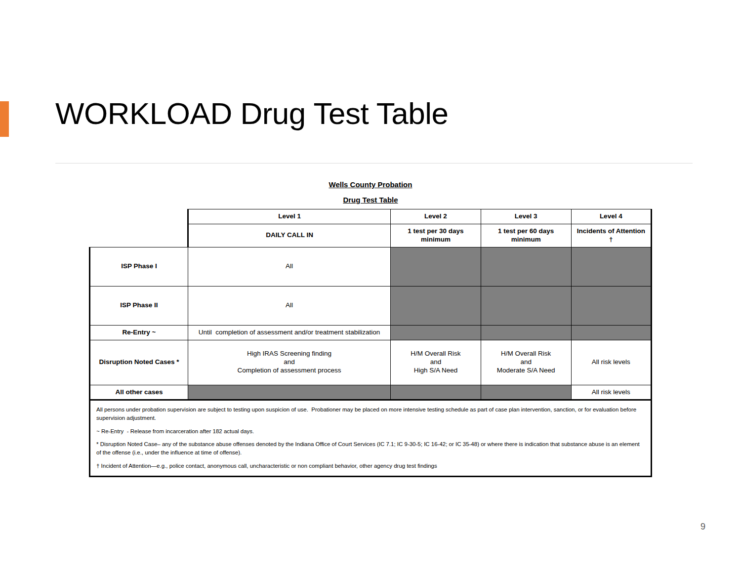WORKLOAD Drug Test Table
Wells County Probation
Drug Test Table
| | Level 1 | Level 2 | Level 3 | Level 4 |
| --- | --- | --- | --- | --- |
| | DAILY CALL IN | 1 test per 30 days minimum | 1 test per 60 days minimum | Incidents of Attention † |
| ISP Phase I | All | | | |
| ISP Phase II | All | | | |
| Re-Entry ~ | Until completion of assessment and/or treatment stabilization | | | |
| Disruption Noted Cases * | High IRAS Screening finding and Completion of assessment process | H/M Overall Risk and High S/A Need | H/M Overall Risk and Moderate S/A Need | All risk levels |
| All other cases | | | | All risk levels |
All persons under probation supervision are subject to testing upon suspicion of use. Probationer may be placed on more intensive testing schedule as part of case plan intervention, sanction, or for evaluation before supervision adjustment.
~ Re-Entry - Release from incarceration after 182 actual days.
* Disruption Noted Case– any of the substance abuse offenses denoted by the Indiana Office of Court Services (IC 7.1; IC 9-30-5; IC 16-42; or IC 35-48) or where there is indication that substance abuse is an element of the offense (i.e., under the influence at time of offense).
† Incident of Attention—e.g., police contact, anonymous call, uncharacteristic or non compliant behavior, other agency drug test findings
9